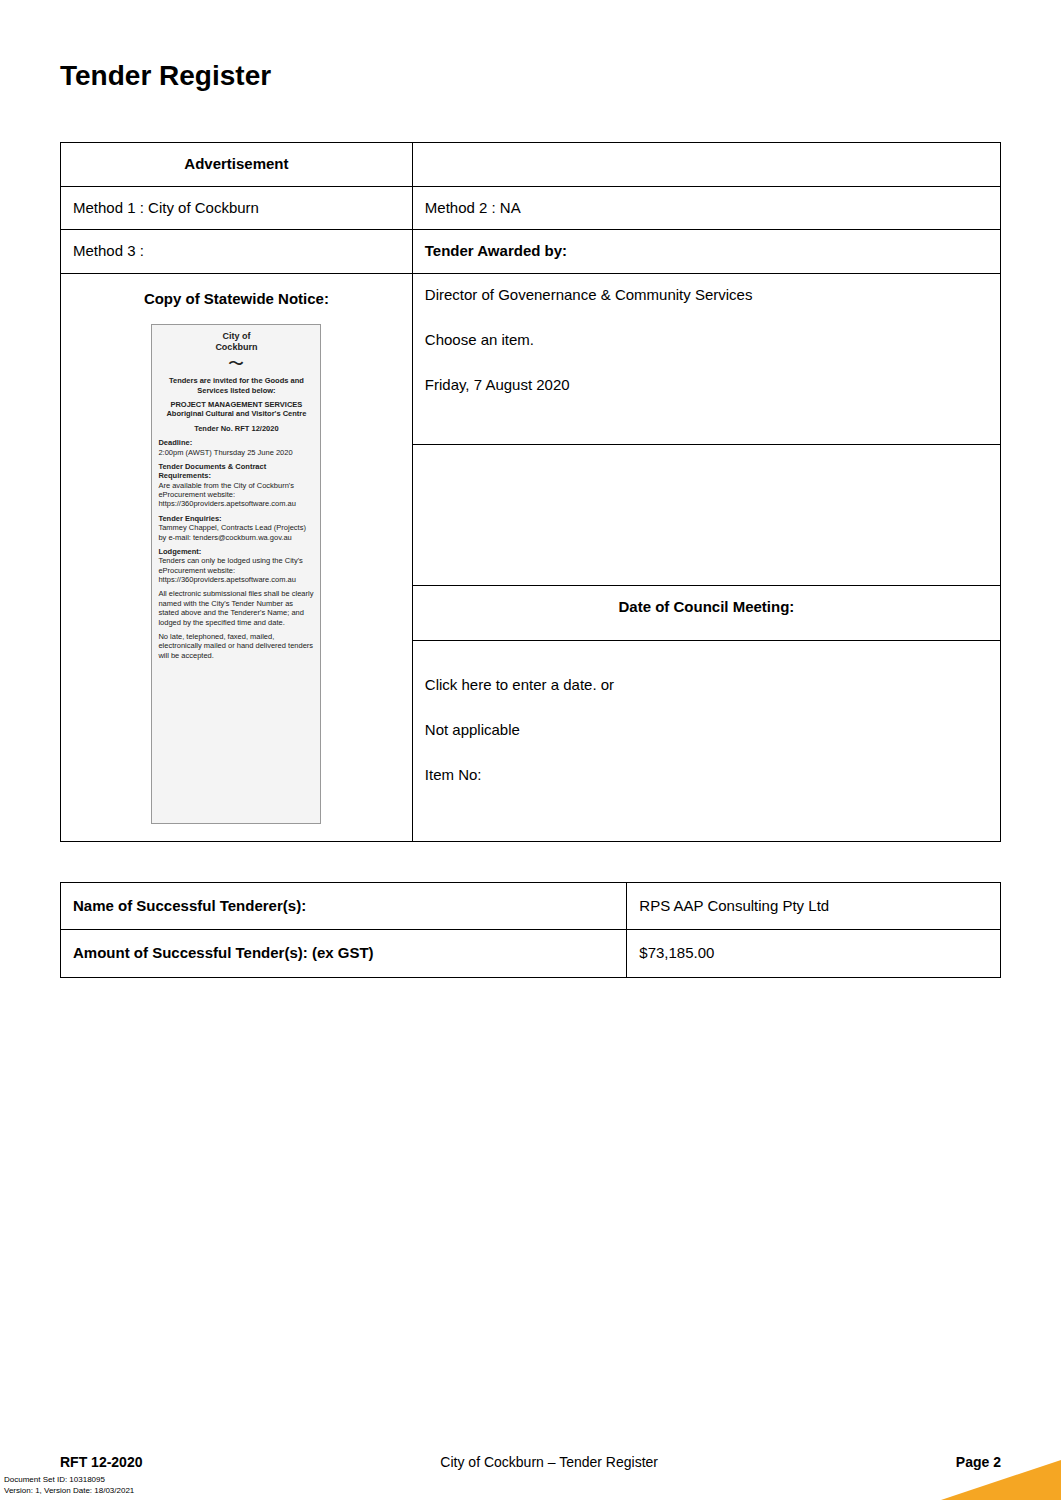Tender Register
| Advertisement | |
| Method 1 : City of Cockburn | Method 2 : NA |
| Method 3 : | Tender Awarded by: |
| Copy of Statewide Notice: City of Cockburn 〜 Tenders are invited for the Goods and Services listed below: PROJECT MANAGEMENT SERVICES Aboriginal Cultural and Visitor's Centre Tender No. RFT 12/2020 Deadline: 2:00pm (AWST) Thursday 25 June 2020 Tender Documents & Contract Requirements: Are available from the City of Cockburn's eProcurement website: https://360providers.apetsoftware.com.au Tender Enquiries: Tammey Chappel, Contracts Lead (Projects) by e-mail: tenders@cockburn.wa.gov.au Lodgement: Tenders can only be lodged using the City's eProcurement website: https://360providers.apetsoftware.com.au All electronic submissional files shall be clearly named with the City's Tender Number as stated above and the Tenderer's Name; and lodged by the specified time and date. No late, telephoned, faxed, mailed, electronically mailed or hand delivered tenders will be accepted. | Director of Govenernance & Community Services Choose an item. Friday, 7 August 2020 |
| Date of Council Meeting: |
| Click here to enter a date. or Not applicable Item No: |
| Name of Successful Tenderer(s): | RPS AAP Consulting Pty Ltd |
| Amount of Successful Tender(s): (ex GST) | $73,185.00 |
RFT 12-2020 City of Cockburn – Tender Register Page 2
Document Set ID: 10318095
Version: 1, Version Date: 18/03/2021